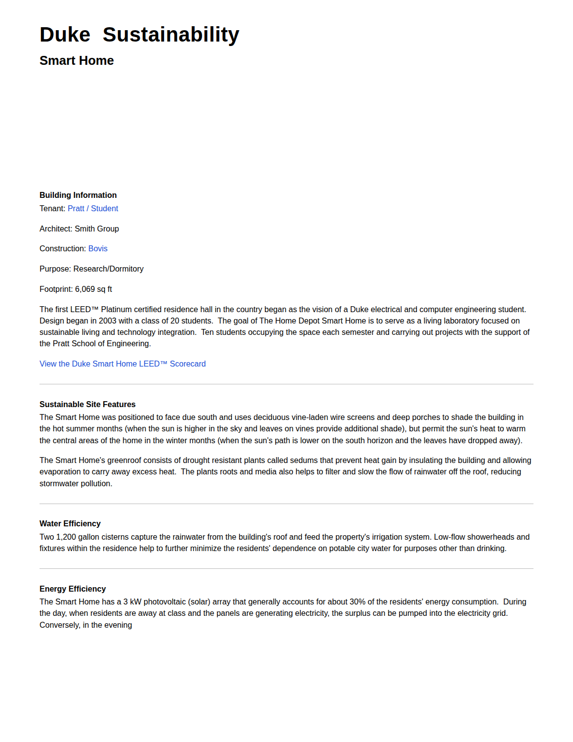Duke Sustainability
Smart Home
Building Information
Tenant: Pratt / Student
Architect: Smith Group
Construction: Bovis
Purpose: Research/Dormitory
Footprint: 6,069 sq ft
The first LEED™ Platinum certified residence hall in the country began as the vision of a Duke electrical and computer engineering student. Design began in 2003 with a class of 20 students. The goal of The Home Depot Smart Home is to serve as a living laboratory focused on sustainable living and technology integration. Ten students occupying the space each semester and carrying out projects with the support of the Pratt School of Engineering.
View the Duke Smart Home LEED™ Scorecard
Sustainable Site Features
The Smart Home was positioned to face due south and uses deciduous vine-laden wire screens and deep porches to shade the building in the hot summer months (when the sun is higher in the sky and leaves on vines provide additional shade), but permit the sun's heat to warm the central areas of the home in the winter months (when the sun's path is lower on the south horizon and the leaves have dropped away).
The Smart Home's greenroof consists of drought resistant plants called sedums that prevent heat gain by insulating the building and allowing evaporation to carry away excess heat. The plants roots and media also helps to filter and slow the flow of rainwater off the roof, reducing stormwater pollution.
Water Efficiency
Two 1,200 gallon cisterns capture the rainwater from the building's roof and feed the property's irrigation system. Low-flow showerheads and fixtures within the residence help to further minimize the residents' dependence on potable city water for purposes other than drinking.
Energy Efficiency
The Smart Home has a 3 kW photovoltaic (solar) array that generally accounts for about 30% of the residents' energy consumption. During the day, when residents are away at class and the panels are generating electricity, the surplus can be pumped into the electricity grid. Conversely, in the evening